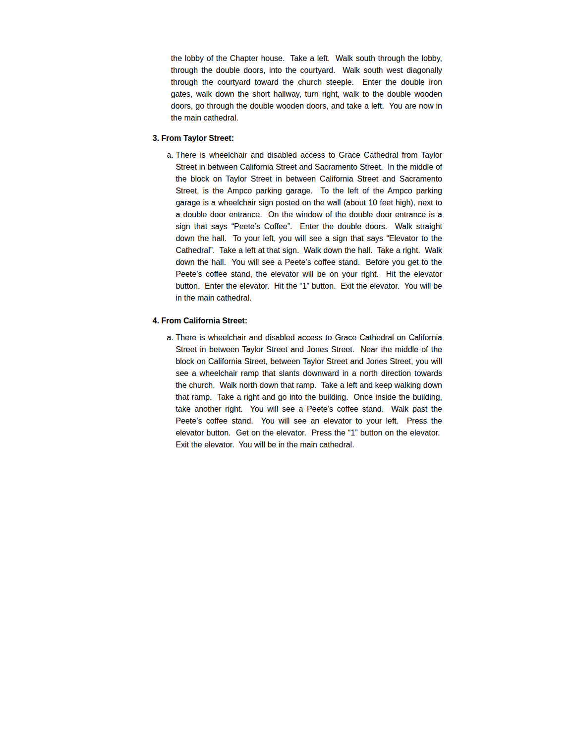the lobby of the Chapter house. Take a left. Walk south through the lobby, through the double doors, into the courtyard. Walk south west diagonally through the courtyard toward the church steeple. Enter the double iron gates, walk down the short hallway, turn right, walk to the double wooden doors, go through the double wooden doors, and take a left. You are now in the main cathedral.
From Taylor Street:
There is wheelchair and disabled access to Grace Cathedral from Taylor Street in between California Street and Sacramento Street. In the middle of the block on Taylor Street in between California Street and Sacramento Street, is the Ampco parking garage. To the left of the Ampco parking garage is a wheelchair sign posted on the wall (about 10 feet high), next to a double door entrance. On the window of the double door entrance is a sign that says “Peete’s Coffee”. Enter the double doors. Walk straight down the hall. To your left, you will see a sign that says “Elevator to the Cathedral”. Take a left at that sign. Walk down the hall. Take a right. Walk down the hall. You will see a Peete’s coffee stand. Before you get to the Peete’s coffee stand, the elevator will be on your right. Hit the elevator button. Enter the elevator. Hit the “1” button. Exit the elevator. You will be in the main cathedral.
From California Street:
There is wheelchair and disabled access to Grace Cathedral on California Street in between Taylor Street and Jones Street. Near the middle of the block on California Street, between Taylor Street and Jones Street, you will see a wheelchair ramp that slants downward in a north direction towards the church. Walk north down that ramp. Take a left and keep walking down that ramp. Take a right and go into the building. Once inside the building, take another right. You will see a Peete’s coffee stand. Walk past the Peete’s coffee stand. You will see an elevator to your left. Press the elevator button. Get on the elevator. Press the “1” button on the elevator. Exit the elevator. You will be in the main cathedral.